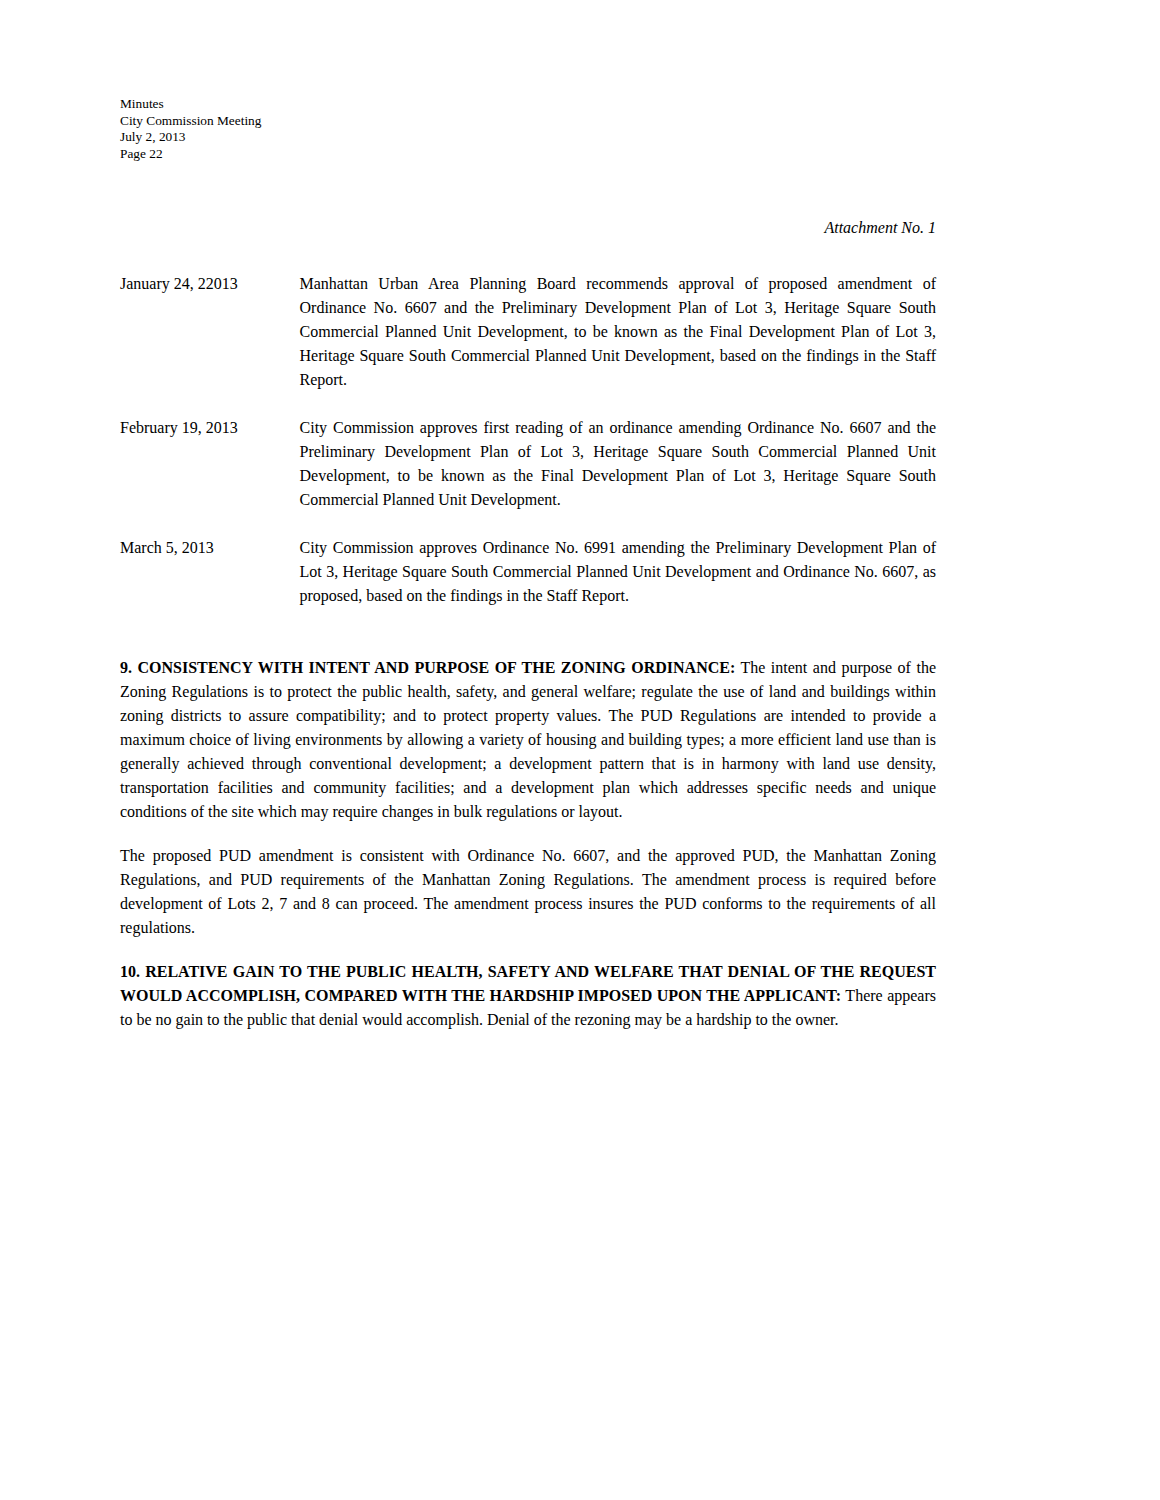Minutes
City Commission Meeting
July 2, 2013
Page 22
Attachment No. 1
| January 24, 22013 | Manhattan Urban Area Planning Board recommends approval of proposed amendment of Ordinance No. 6607 and the Preliminary Development Plan of Lot 3, Heritage Square South Commercial Planned Unit Development, to be known as the Final Development Plan of Lot 3, Heritage Square South Commercial Planned Unit Development, based on the findings in the Staff Report. |
| February 19, 2013 | City Commission approves first reading of an ordinance amending Ordinance No. 6607 and the Preliminary Development Plan of Lot 3, Heritage Square South Commercial Planned Unit Development, to be known as the Final Development Plan of Lot 3, Heritage Square South Commercial Planned Unit Development. |
| March 5, 2013 | City Commission approves Ordinance No. 6991 amending the Preliminary Development Plan of Lot 3, Heritage Square South Commercial Planned Unit Development and Ordinance No. 6607, as proposed, based on the findings in the Staff Report. |
9. CONSISTENCY WITH INTENT AND PURPOSE OF THE ZONING ORDINANCE: The intent and purpose of the Zoning Regulations is to protect the public health, safety, and general welfare; regulate the use of land and buildings within zoning districts to assure compatibility; and to protect property values. The PUD Regulations are intended to provide a maximum choice of living environments by allowing a variety of housing and building types; a more efficient land use than is generally achieved through conventional development; a development pattern that is in harmony with land use density, transportation facilities and community facilities; and a development plan which addresses specific needs and unique conditions of the site which may require changes in bulk regulations or layout.
The proposed PUD amendment is consistent with Ordinance No. 6607, and the approved PUD, the Manhattan Zoning Regulations, and PUD requirements of the Manhattan Zoning Regulations. The amendment process is required before development of Lots 2, 7 and 8 can proceed. The amendment process insures the PUD conforms to the requirements of all regulations.
10. RELATIVE GAIN TO THE PUBLIC HEALTH, SAFETY AND WELFARE THAT DENIAL OF THE REQUEST WOULD ACCOMPLISH, COMPARED WITH THE HARDSHIP IMPOSED UPON THE APPLICANT: There appears to be no gain to the public that denial would accomplish. Denial of the rezoning may be a hardship to the owner.